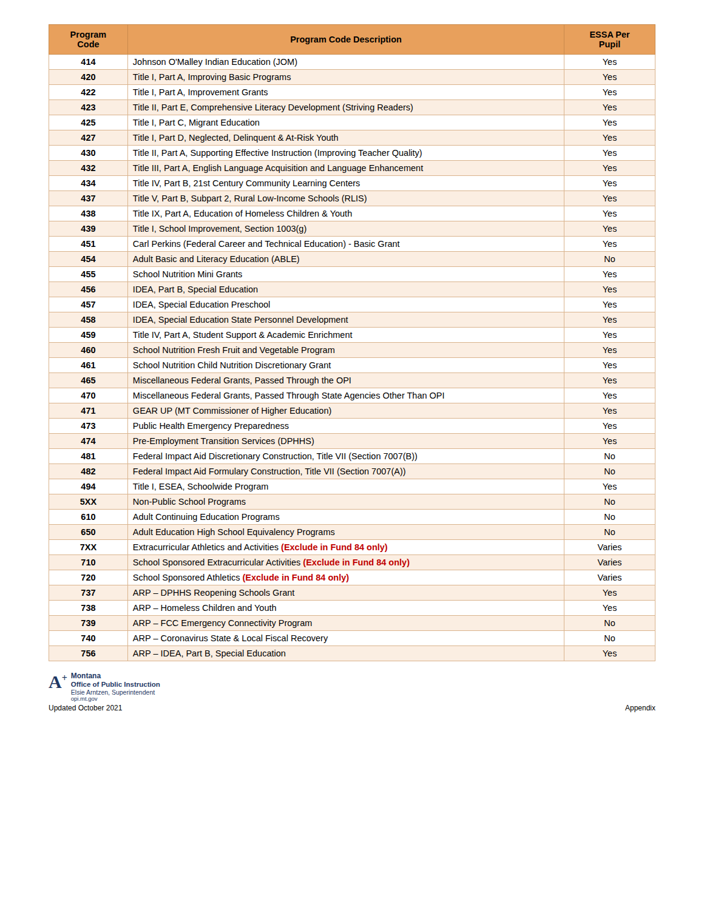| Program Code | Program Code Description | ESSA Per Pupil |
| --- | --- | --- |
| 414 | Johnson O'Malley Indian Education (JOM) | Yes |
| 420 | Title I, Part A, Improving Basic Programs | Yes |
| 422 | Title I, Part A, Improvement Grants | Yes |
| 423 | Title II, Part E, Comprehensive Literacy Development (Striving Readers) | Yes |
| 425 | Title I, Part C, Migrant Education | Yes |
| 427 | Title I, Part D, Neglected, Delinquent & At-Risk Youth | Yes |
| 430 | Title II, Part A, Supporting Effective Instruction (Improving Teacher Quality) | Yes |
| 432 | Title III, Part A, English Language Acquisition and Language Enhancement | Yes |
| 434 | Title IV, Part B, 21st Century Community Learning Centers | Yes |
| 437 | Title V, Part B, Subpart 2, Rural Low-Income Schools (RLIS) | Yes |
| 438 | Title IX, Part A, Education of Homeless Children & Youth | Yes |
| 439 | Title I, School Improvement, Section 1003(g) | Yes |
| 451 | Carl Perkins (Federal Career and Technical Education) - Basic Grant | Yes |
| 454 | Adult Basic and Literacy Education (ABLE) | No |
| 455 | School Nutrition Mini Grants | Yes |
| 456 | IDEA, Part B, Special Education | Yes |
| 457 | IDEA, Special Education Preschool | Yes |
| 458 | IDEA, Special Education State Personnel Development | Yes |
| 459 | Title IV, Part A, Student Support & Academic Enrichment | Yes |
| 460 | School Nutrition Fresh Fruit and Vegetable Program | Yes |
| 461 | School Nutrition Child Nutrition Discretionary Grant | Yes |
| 465 | Miscellaneous Federal Grants, Passed Through the OPI | Yes |
| 470 | Miscellaneous Federal Grants, Passed Through State Agencies Other Than OPI | Yes |
| 471 | GEAR UP (MT Commissioner of Higher Education) | Yes |
| 473 | Public Health Emergency Preparedness | Yes |
| 474 | Pre-Employment Transition Services (DPHHS) | Yes |
| 481 | Federal Impact Aid Discretionary Construction, Title VII (Section 7007(B)) | No |
| 482 | Federal Impact Aid Formulary Construction, Title VII (Section 7007(A)) | No |
| 494 | Title I, ESEA, Schoolwide Program | Yes |
| 5XX | Non-Public School Programs | No |
| 610 | Adult Continuing Education Programs | No |
| 650 | Adult Education High School Equivalency Programs | No |
| 7XX | Extracurricular Athletics and Activities (Exclude in Fund 84 only) | Varies |
| 710 | School Sponsored Extracurricular Activities (Exclude in Fund 84 only) | Varies |
| 720 | School Sponsored Athletics (Exclude in Fund 84 only) | Varies |
| 737 | ARP – DPHHS Reopening Schools Grant | Yes |
| 738 | ARP – Homeless Children and Youth | Yes |
| 739 | ARP – FCC Emergency Connectivity Program | No |
| 740 | ARP – Coronavirus State & Local Fiscal Recovery | No |
| 756 | ARP – IDEA, Part B, Special Education | Yes |
A+
Montana
Office of Public Instruction
Elsie Arntzen, Superintendent
opi.mt.gov
Updated October 2021
Appendix